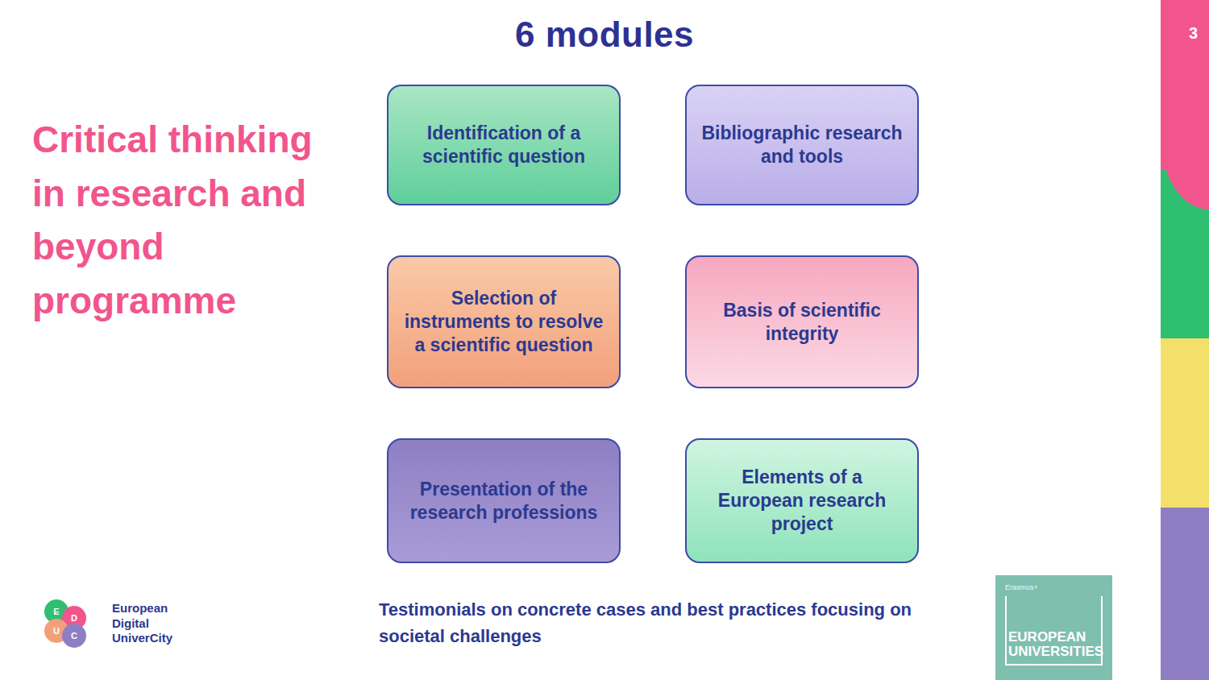3
6 modules
Critical thinking in research and beyond programme
Identification of a scientific question
Bibliographic research and tools
Selection of instruments to resolve a scientific question
Basis of scientific integrity
Presentation of the research professions
Elements of a European research project
Testimonials on concrete cases and best practices focusing on societal challenges
E
D
U
C
European
Digital
UniverCity
Erasmus+
EUROPEAN
UNIVERSITIES